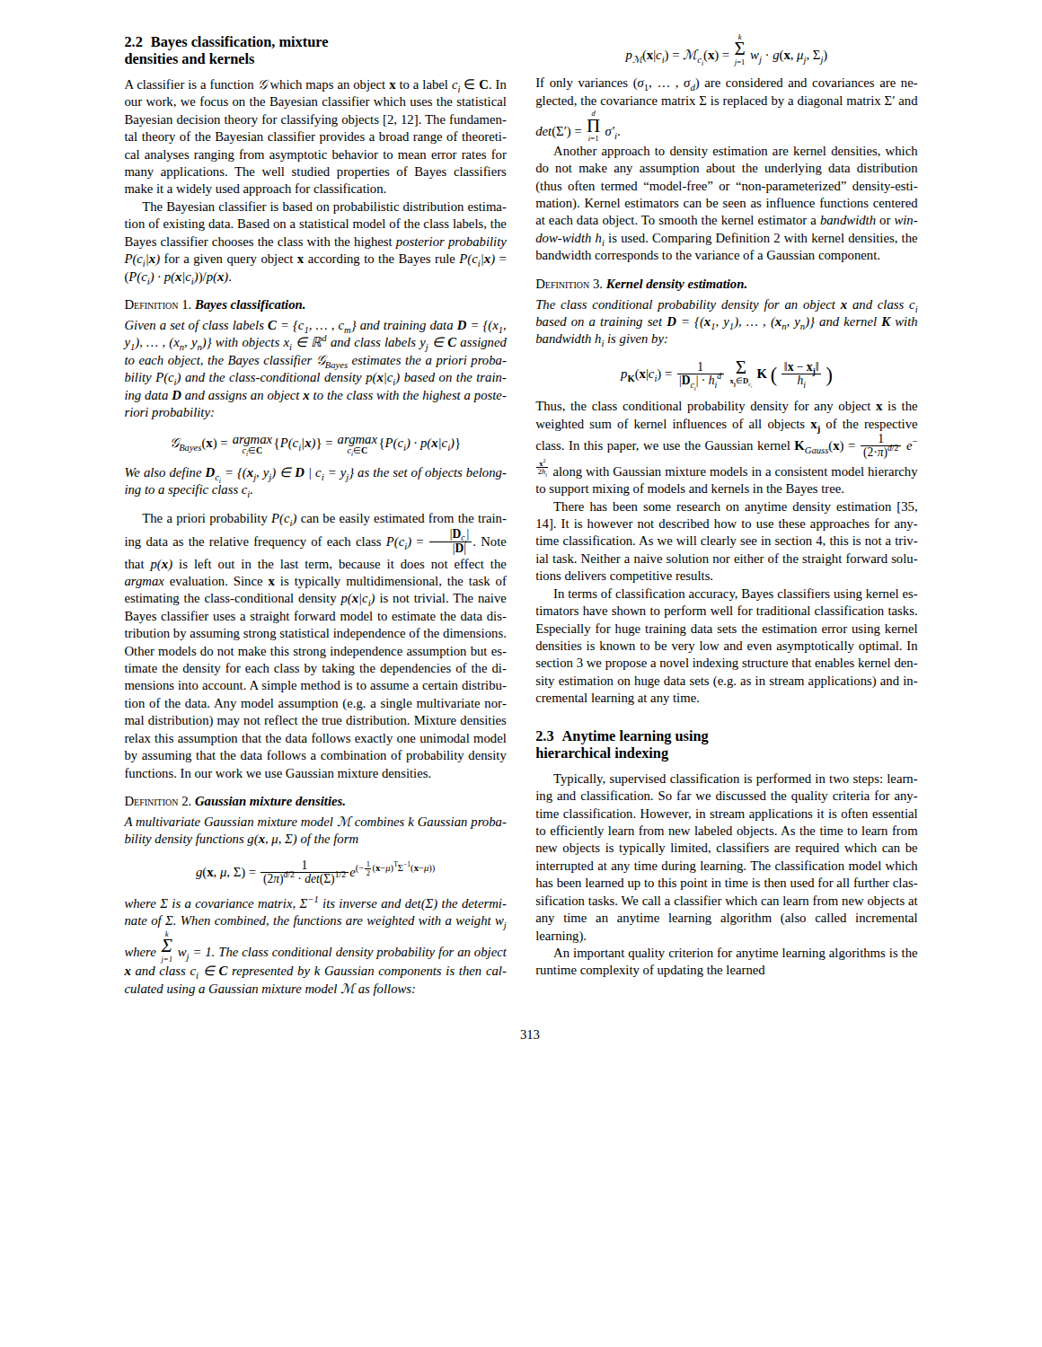2.2 Bayes classification, mixture
densities and kernels
A classifier is a function 𝒢 which maps an object x to a label ci ∈ C. In our work, we focus on the Bayesian classifier which uses the statistical Bayesian decision theory for classifying objects [2, 12]. The fundamental theory of the Bayesian classifier provides a broad range of theoretical analyses ranging from asymptotic behavior to mean error rates for many applications. The well studied properties of Bayes classifiers make it a widely used approach for classification.
The Bayesian classifier is based on probabilistic distribution estimation of existing data. Based on a statistical model of the class labels, the Bayes classifier chooses the class with the highest posterior probability P(ci|x) for a given query object x according to the Bayes rule P(ci|x) = (P(ci) · p(x|ci))/p(x).
Definition 1. Bayes classification.
Given a set of class labels C = {c1, … , cm} and training data D = {(x1, y1), … , (xn, yn)} with objects xi ∈ ℝd and class labels yj ∈ C assigned to each object, the Bayes classifier 𝒢Bayes estimates the a priori probability P(ci) and the class-conditional density p(x|ci) based on the training data D and assigns an object x to the class with the highest a posteriori probability:
𝒢Bayes(x) = argmax ci∈C{P(ci|x)} = argmax ci∈C{P(ci) · p(x|ci)}
We also define Dci = {(xj, yj) ∈ D | ci = yj} as the set of objects belonging to a specific class ci.
The a priori probability P(ci) can be easily estimated from the training data as the relative frequency of each class P(ci) = |Dci||D|. Note that p(x) is left out in the last term, because it does not effect the argmax evaluation. Since x is typically multidimensional, the task of estimating the class-conditional density p(x|ci) is not trivial. The naive Bayes classifier uses a straight forward model to estimate the data distribution by assuming strong statistical independence of the dimensions. Other models do not make this strong independence assumption but estimate the density for each class by taking the dependencies of the dimensions into account. A simple method is to assume a certain distribution of the data. Any model assumption (e.g. a single multivariate normal distribution) may not reflect the true distribution. Mixture densities relax this assumption that the data follows exactly one unimodal model by assuming that the data follows a combination of probability density functions. In our work we use Gaussian mixture densities.
Definition 2. Gaussian mixture densities.
A multivariate Gaussian mixture model ℳ combines k Gaussian probability density functions g(x, μ, Σ) of the form
g(x, μ, Σ) = 1(2π)d/2 · det(Σ)1/2 e(−12(x−μ)TΣ−1(x−μ))
where Σ is a covariance matrix, Σ−1 its inverse and det(Σ) the determinate of Σ. When combined, the functions are weighted with a weight wj where kΣj=1 wj = 1. The class conditional density probability for an object x and class ci ∈ C represented by k Gaussian components is then calculated using a Gaussian mixture model ℳ as follows:
pℳ(x|ci) = ℳci(x) = kΣj=1 wj · g(x, μj, Σj)
If only variances (σ1, … , σd) are considered and covariances are neglected, the covariance matrix Σ is replaced by a diagonal matrix Σ′ and det(Σ′) = dΠi=1 σ′i.
Another approach to density estimation are kernel densities, which do not make any assumption about the underlying data distribution (thus often termed “model-free” or “non-parameterized” density-estimation). Kernel estimators can be seen as influence functions centered at each data object. To smooth the kernel estimator a bandwidth or window-width hi is used. Comparing Definition 2 with kernel densities, the bandwidth corresponds to the variance of a Gaussian component.
Definition 3. Kernel density estimation.
The class conditional probability density for an object x and class ci based on a training set D = {(x1, y1), … , (xn, yn)} and kernel K with bandwidth hi is given by:
pK(x|ci) = 1|Dci| · hid Σxj∈Dci K ( ‖x − xj‖hi )
Thus, the class conditional probability density for any object x is the weighted sum of kernel influences of all objects xj of the respective class. In this paper, we use the Gaussian kernel KGauss(x) = 1(2·π)d/2 e−x22hi along with Gaussian mixture models in a consistent model hierarchy to support mixing of models and kernels in the Bayes tree.
There has been some research on anytime density estimation [35, 14]. It is however not described how to use these approaches for anytime classification. As we will clearly see in section 4, this is not a trivial task. Neither a naive solution nor either of the straight forward solutions delivers competitive results.
In terms of classification accuracy, Bayes classifiers using kernel estimators have shown to perform well for traditional classification tasks. Especially for huge training data sets the estimation error using kernel densities is known to be very low and even asymptotically optimal. In section 3 we propose a novel indexing structure that enables kernel density estimation on huge data sets (e.g. as in stream applications) and incremental learning at any time.
2.3 Anytime learning using
hierarchical indexing
Typically, supervised classification is performed in two steps: learning and classification. So far we discussed the quality criteria for anytime classification. However, in stream applications it is often essential to efficiently learn from new labeled objects. As the time to learn from new objects is typically limited, classifiers are required which can be interrupted at any time during learning. The classification model which has been learned up to this point in time is then used for all further classification tasks. We call a classifier which can learn from new objects at any time an anytime learning algorithm (also called incremental learning).
An important quality criterion for anytime learning algorithms is the runtime complexity of updating the learned
313